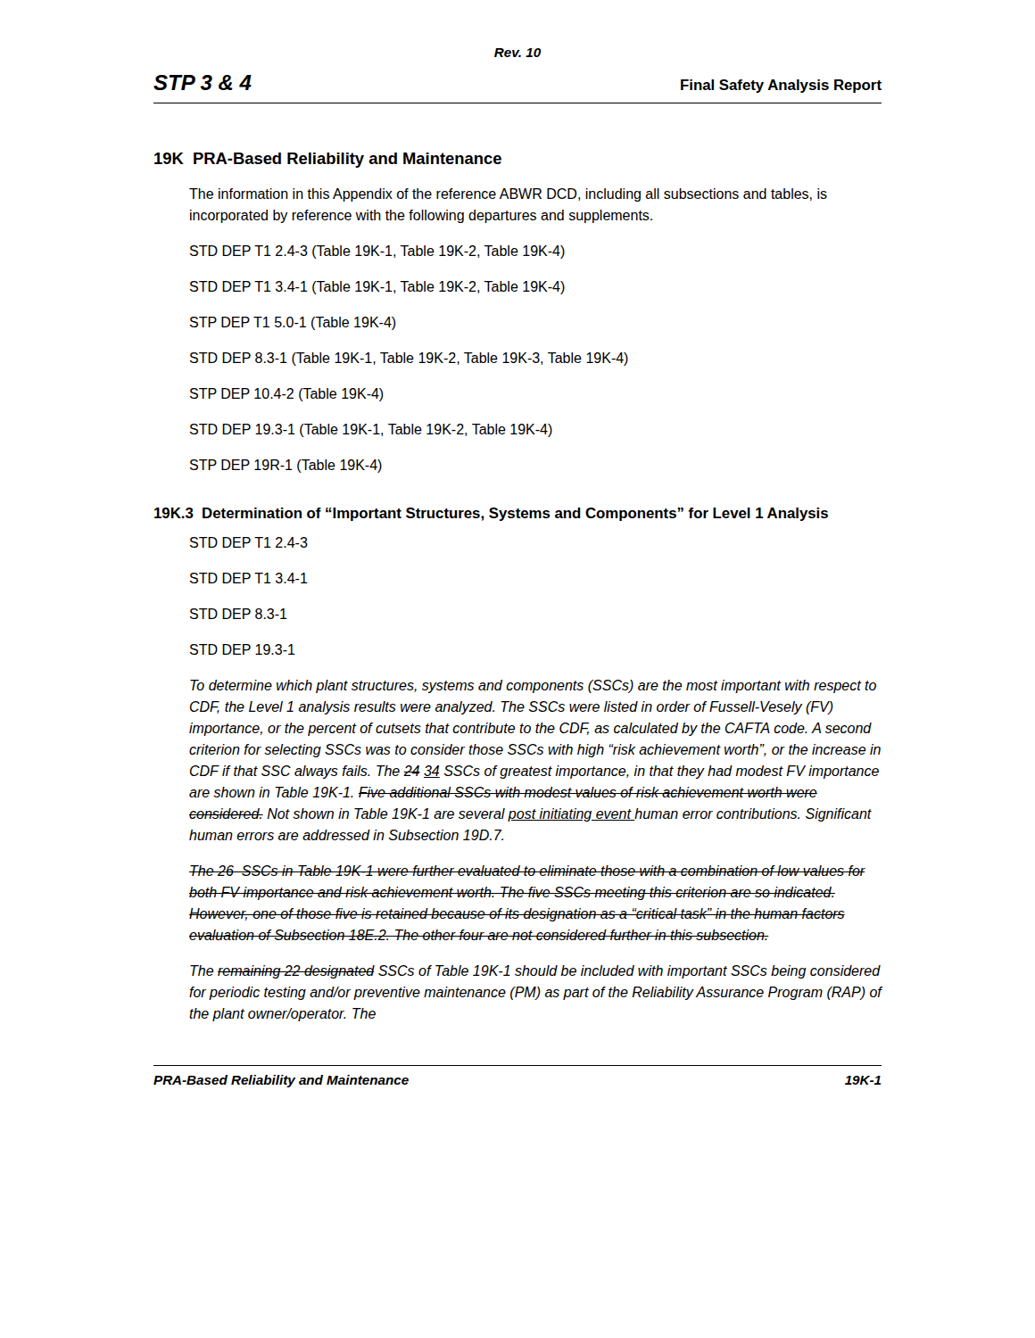Rev. 10
STP 3 & 4 Final Safety Analysis Report
19K PRA-Based Reliability and Maintenance
The information in this Appendix of the reference ABWR DCD, including all subsections and tables, is incorporated by reference with the following departures and supplements.
STD DEP T1 2.4-3 (Table 19K-1, Table 19K-2, Table 19K-4)
STD DEP T1 3.4-1 (Table 19K-1, Table 19K-2, Table 19K-4)
STP DEP T1 5.0-1 (Table 19K-4)
STD DEP 8.3-1 (Table 19K-1, Table 19K-2, Table 19K-3, Table 19K-4)
STP DEP 10.4-2 (Table 19K-4)
STD DEP 19.3-1 (Table 19K-1, Table 19K-2, Table 19K-4)
STP DEP 19R-1 (Table 19K-4)
19K.3 Determination of “Important Structures, Systems and Components” for Level 1 Analysis
STD DEP T1 2.4-3
STD DEP T1 3.4-1
STD DEP 8.3-1
STD DEP 19.3-1
To determine which plant structures, systems and components (SSCs) are the most important with respect to CDF, the Level 1 analysis results were analyzed. The SSCs were listed in order of Fussell-Vesely (FV) importance, or the percent of cutsets that contribute to the CDF, as calculated by the CAFTA code. A second criterion for selecting SSCs was to consider those SSCs with high “risk achievement worth”, or the increase in CDF if that SSC always fails. The 24 34 SSCs of greatest importance, in that they had modest FV importance are shown in Table 19K-1. Five additional SSCs with modest values of risk achievement worth were considered. Not shown in Table 19K-1 are several post initiating event human error contributions. Significant human errors are addressed in Subsection 19D.7.
The 26 SSCs in Table 19K-1 were further evaluated to eliminate those with a combination of low values for both FV importance and risk achievement worth. The five SSCs meeting this criterion are so indicated. However, one of those five is retained because of its designation as a “critical task” in the human factors evaluation of Subsection 18E.2. The other four are not considered further in this subsection.
The remaining 22 designated SSCs of Table 19K-1 should be included with important SSCs being considered for periodic testing and/or preventive maintenance (PM) as part of the Reliability Assurance Program (RAP) of the plant owner/operator. The
PRA-Based Reliability and Maintenance 19K-1